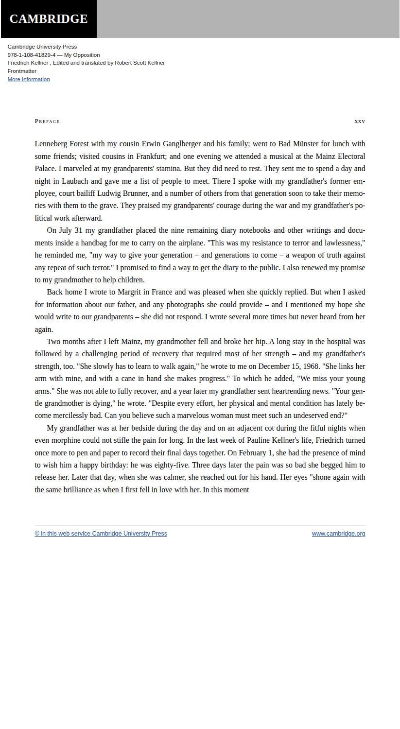CAMBRIDGE
Cambridge University Press
978-1-108-41829-4 — My Opposition
Friedrich Kellner , Edited and translated by Robert Scott Kellner
Frontmatter
More Information
Preface xxv
Lenneberg Forest with my cousin Erwin Ganglberger and his family; went to Bad Münster for lunch with some friends; visited cousins in Frankfurt; and one evening we attended a musical at the Mainz Electoral Palace. I marveled at my grandparents' stamina. But they did need to rest. They sent me to spend a day and night in Laubach and gave me a list of people to meet. There I spoke with my grandfather's former employee, court bailiff Ludwig Brunner, and a number of others from that generation soon to take their memories with them to the grave. They praised my grandparents' courage during the war and my grandfather's political work afterward.
On July 31 my grandfather placed the nine remaining diary notebooks and other writings and documents inside a handbag for me to carry on the airplane. "This was my resistance to terror and lawlessness," he reminded me, "my way to give your generation – and generations to come – a weapon of truth against any repeat of such terror." I promised to find a way to get the diary to the public. I also renewed my promise to my grandmother to help children.
Back home I wrote to Margrit in France and was pleased when she quickly replied. But when I asked for information about our father, and any photographs she could provide – and I mentioned my hope she would write to our grandparents – she did not respond. I wrote several more times but never heard from her again.
Two months after I left Mainz, my grandmother fell and broke her hip. A long stay in the hospital was followed by a challenging period of recovery that required most of her strength – and my grandfather's strength, too. "She slowly has to learn to walk again," he wrote to me on December 15, 1968. "She links her arm with mine, and with a cane in hand she makes progress." To which he added, "We miss your young arms." She was not able to fully recover, and a year later my grandfather sent heartrending news. "Your gentle grandmother is dying," he wrote. "Despite every effort, her physical and mental condition has lately become mercilessly bad. Can you believe such a marvelous woman must meet such an undeserved end?"
My grandfather was at her bedside during the day and on an adjacent cot during the fitful nights when even morphine could not stifle the pain for long. In the last week of Pauline Kellner's life, Friedrich turned once more to pen and paper to record their final days together. On February 1, she had the presence of mind to wish him a happy birthday: he was eighty-five. Three days later the pain was so bad she begged him to release her. Later that day, when she was calmer, she reached out for his hand. Her eyes "shone again with the same brilliance as when I first fell in love with her. In this moment
© in this web service Cambridge University Press www.cambridge.org